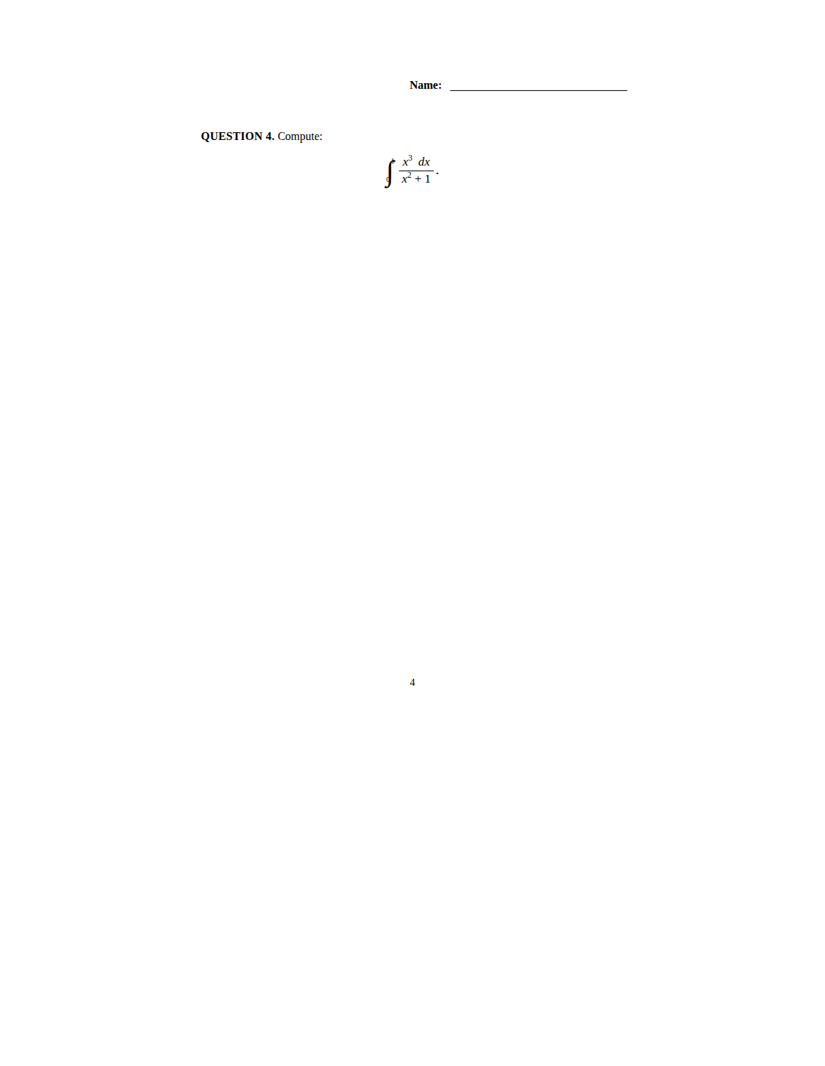Name:
QUESTION 4. Compute:
∫10 x3 dx x2 + 1 .
4